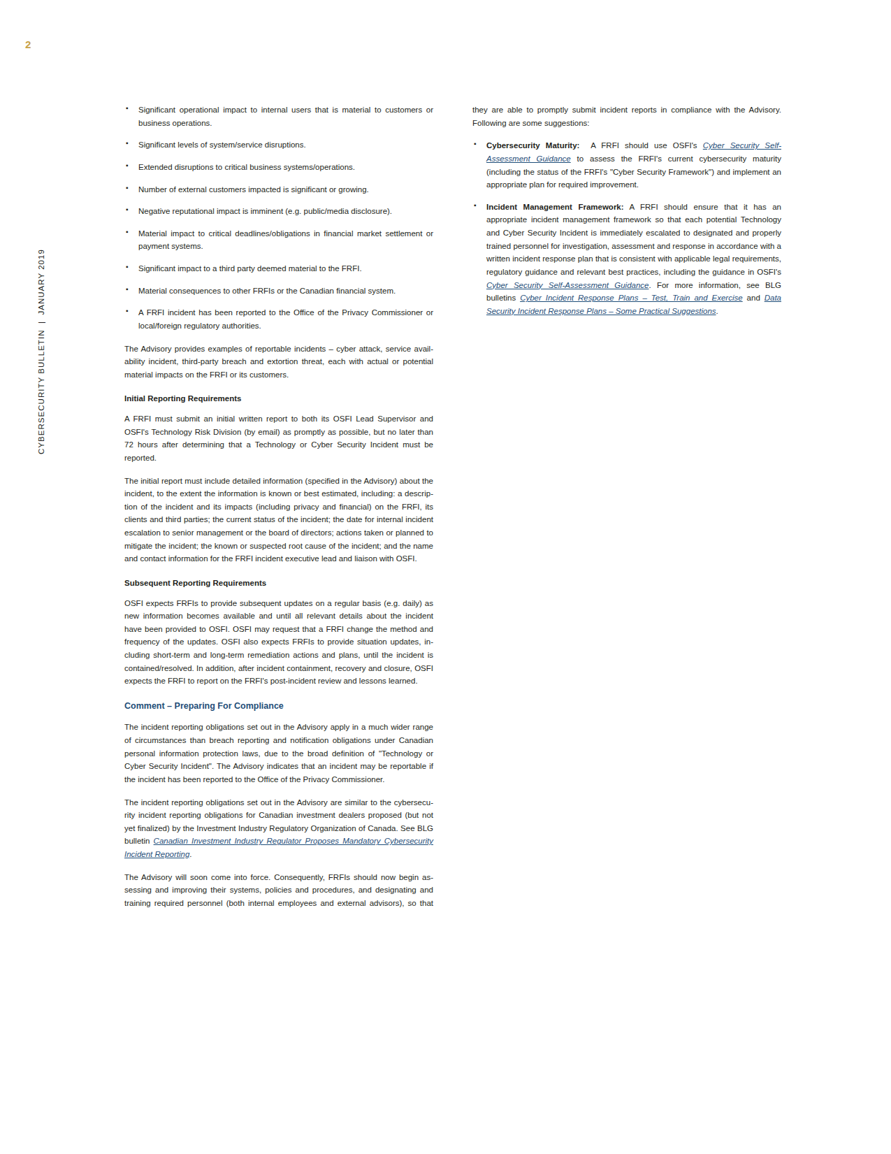2
CYBERSECURITY BULLETIN | JANUARY 2019
Significant operational impact to internal users that is material to customers or business operations.
Significant levels of system/service disruptions.
Extended disruptions to critical business systems/operations.
Number of external customers impacted is significant or growing.
Negative reputational impact is imminent (e.g. public/media disclosure).
Material impact to critical deadlines/obligations in financial market settlement or payment systems.
Significant impact to a third party deemed material to the FRFI.
Material consequences to other FRFIs or the Canadian financial system.
A FRFI incident has been reported to the Office of the Privacy Commissioner or local/foreign regulatory authorities.
The Advisory provides examples of reportable incidents – cyber attack, service availability incident, third-party breach and extortion threat, each with actual or potential material impacts on the FRFI or its customers.
Initial Reporting Requirements
A FRFI must submit an initial written report to both its OSFI Lead Supervisor and OSFI's Technology Risk Division (by email) as promptly as possible, but no later than 72 hours after determining that a Technology or Cyber Security Incident must be reported.
The initial report must include detailed information (specified in the Advisory) about the incident, to the extent the information is known or best estimated, including: a description of the incident and its impacts (including privacy and financial) on the FRFI, its clients and third parties; the current status of the incident; the date for internal incident escalation to senior management or the board of directors; actions taken or planned to mitigate the incident; the known or suspected root cause of the incident; and the name and contact information for the FRFI incident executive lead and liaison with OSFI.
Subsequent Reporting Requirements
OSFI expects FRFIs to provide subsequent updates on a regular basis (e.g. daily) as new information becomes available and until all relevant details about the incident have been provided to OSFI. OSFI may request that a FRFI change the method and frequency of the updates. OSFI also expects FRFIs to provide situation updates, including short-term and long-term remediation actions and plans, until the incident is contained/resolved. In addition, after incident containment, recovery and closure, OSFI expects the FRFI to report on the FRFI's post-incident review and lessons learned.
Comment – Preparing For Compliance
The incident reporting obligations set out in the Advisory apply in a much wider range of circumstances than breach reporting and notification obligations under Canadian personal information protection laws, due to the broad definition of "Technology or Cyber Security Incident". The Advisory indicates that an incident may be reportable if the incident has been reported to the Office of the Privacy Commissioner.
The incident reporting obligations set out in the Advisory are similar to the cybersecurity incident reporting obligations for Canadian investment dealers proposed (but not yet finalized) by the Investment Industry Regulatory Organization of Canada. See BLG bulletin Canadian Investment Industry Regulator Proposes Mandatory Cybersecurity Incident Reporting.
The Advisory will soon come into force. Consequently, FRFIs should now begin assessing and improving their systems, policies and procedures, and designating and training required personnel (both internal employees and external advisors), so that they are able to promptly submit incident reports in compliance with the Advisory. Following are some suggestions:
Cybersecurity Maturity: A FRFI should use OSFI's Cyber Security Self-Assessment Guidance to assess the FRFI's current cybersecurity maturity (including the status of the FRFI's "Cyber Security Framework") and implement an appropriate plan for required improvement.
Incident Management Framework: A FRFI should ensure that it has an appropriate incident management framework so that each potential Technology and Cyber Security Incident is immediately escalated to designated and properly trained personnel for investigation, assessment and response in accordance with a written incident response plan that is consistent with applicable legal requirements, regulatory guidance and relevant best practices, including the guidance in OSFI's Cyber Security Self-Assessment Guidance. For more information, see BLG bulletins Cyber Incident Response Plans – Test, Train and Exercise and Data Security Incident Response Plans – Some Practical Suggestions.